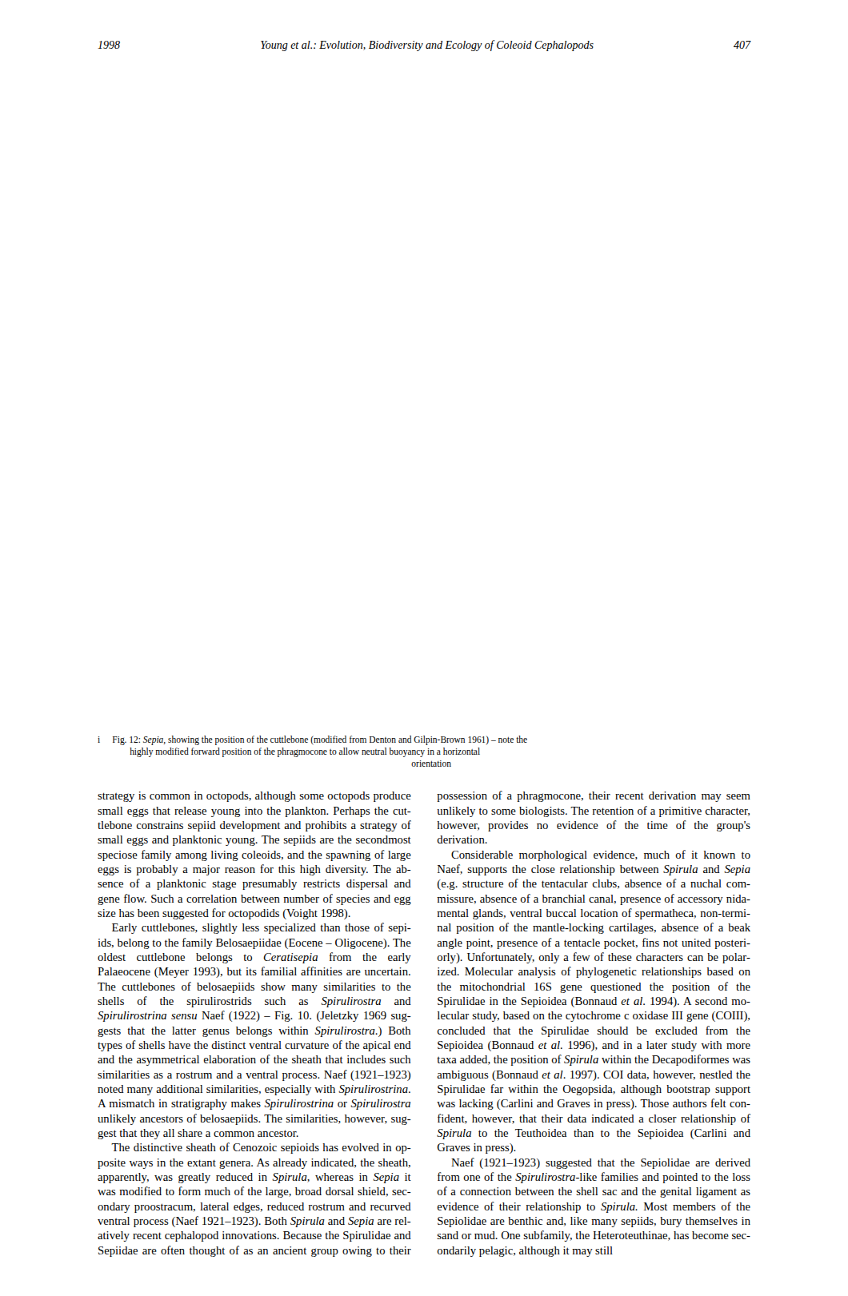1998 Young et al.: Evolution, Biodiversity and Ecology of Coleoid Cephalopods 407
i Fig. 12: Sepia, showing the position of the cuttlebone (modified from Denton and Gilpin-Brown 1961) – note the highly modified forward position of the phragmocone to allow neutral buoyancy in a horizontal orientation
strategy is common in octopods, although some octopods produce small eggs that release young into the plankton. Perhaps the cuttlebone constrains sepiid development and prohibits a strategy of small eggs and planktonic young. The sepiids are the secondmost speciose family among living coleoids, and the spawning of large eggs is probably a major reason for this high diversity. The absence of a planktonic stage presumably restricts dispersal and gene flow. Such a correlation between number of species and egg size has been suggested for octopodids (Voight 1998).
Early cuttlebones, slightly less specialized than those of sepiids, belong to the family Belosaepiidae (Eocene – Oligocene). The oldest cuttlebone belongs to Ceratisepia from the early Palaeocene (Meyer 1993), but its familial affinities are uncertain. The cuttlebones of belosaepiids show many similarities to the shells of the spirulirostrids such as Spirulirostra and Spirulirostrina sensu Naef (1922) – Fig. 10. (Jeletzky 1969 suggests that the latter genus belongs within Spirulirostra.) Both types of shells have the distinct ventral curvature of the apical end and the asymmetrical elaboration of the sheath that includes such similarities as a rostrum and a ventral process. Naef (1921–1923) noted many additional similarities, especially with Spirulirostrina. A mismatch in stratigraphy makes Spirulirostrina or Spirulirostra unlikely ancestors of belosaepiids. The similarities, however, suggest that they all share a common ancestor.
The distinctive sheath of Cenozoic sepioids has evolved in opposite ways in the extant genera. As already indicated, the sheath, apparently, was greatly reduced in Spirula, whereas in Sepia it was modified to form much of the large, broad dorsal shield, secondary proostracum, lateral edges, reduced rostrum and recurved ventral process (Naef 1921–1923). Both Spirula and Sepia are relatively recent cephalopod innovations. Because the Spirulidae and Sepiidae are often thought of as an ancient group owing to their possession of a phragmocone, their recent derivation may seem unlikely to some biologists. The retention of a primitive character, however, provides no evidence of the time of the group's derivation.
Considerable morphological evidence, much of it known to Naef, supports the close relationship between Spirula and Sepia (e.g. structure of the tentacular clubs, absence of a nuchal commissure, absence of a branchial canal, presence of accessory nidamental glands, ventral buccal location of spermatheca, non-terminal position of the mantle-locking cartilages, absence of a beak angle point, presence of a tentacle pocket, fins not united posteriorly). Unfortunately, only a few of these characters can be polarized. Molecular analysis of phylogenetic relationships based on the mitochondrial 16S gene questioned the position of the Spirulidae in the Sepioidea (Bonnaud et al. 1994). A second molecular study, based on the cytochrome c oxidase III gene (COIII), concluded that the Spirulidae should be excluded from the Sepioidea (Bonnaud et al. 1996), and in a later study with more taxa added, the position of Spirula within the Decapodiformes was ambiguous (Bonnaud et al. 1997). COI data, however, nestled the Spirulidae far within the Oegopsida, although bootstrap support was lacking (Carlini and Graves in press). Those authors felt confident, however, that their data indicated a closer relationship of Spirula to the Teuthoidea than to the Sepioidea (Carlini and Graves in press).
Naef (1921–1923) suggested that the Sepiolidae are derived from one of the Spirulirostra-like families and pointed to the loss of a connection between the shell sac and the genital ligament as evidence of their relationship to Spirula. Most members of the Sepiolidae are benthic and, like many sepiids, bury themselves in sand or mud. One subfamily, the Heteroteuthinae, has become secondarily pelagic, although it may still